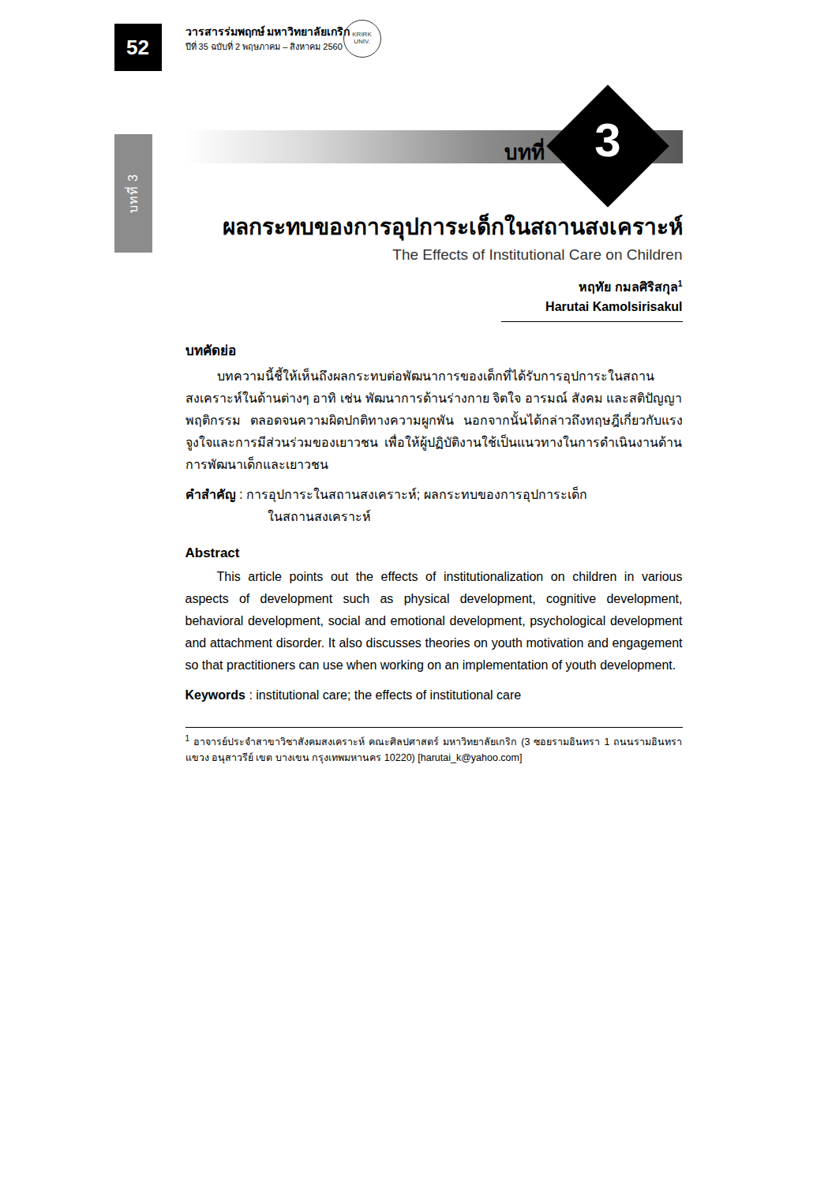52
บทที่ 3
วารสารร่มพฤกษ์ มหาวิทยาลัยเกริก
ปีที่ 35 ฉบับที่ 2 พฤษภาคม – สิงหาคม 2560
KRIRK
UNIV.
บทที่
3
ผลกระทบของการอุปการะเด็กในสถานสงเคราะห์
The Effects of Institutional Care on Children
หฤทัย กมลศิริสกุล1
Harutai Kamolsirisakul
บทคัดย่อ
บทความนี้ชี้ให้เห็นถึงผลกระทบต่อพัฒนาการของเด็กที่ได้รับการอุปการะในสถานสงเคราะห์ในด้านต่างๆ อาทิ เช่น พัฒนาการด้านร่างกาย จิตใจ อารมณ์ สังคม และสติปัญญา พฤติกรรม ตลอดจนความผิดปกติทางความผูกพัน นอกจากนั้นได้กล่าวถึงทฤษฎีเกี่ยวกับแรงจูงใจและการมีส่วนร่วมของเยาวชน เพื่อให้ผู้ปฏิบัติงานใช้เป็นแนวทางในการดำเนินงานด้านการพัฒนาเด็กและเยาวชน
คำสำคัญ : การอุปการะในสถานสงเคราะห์; ผลกระทบของการอุปการะเด็กในสถานสงเคราะห์
Abstract
This article points out the effects of institutionalization on children in various aspects of development such as physical development, cognitive development, behavioral development, social and emotional development, psychological development and attachment disorder. It also discusses theories on youth motivation and engagement so that practitioners can use when working on an implementation of youth development.
Keywords : institutional care; the effects of institutional care
1 อาจารย์ประจำสาขาวิชาสังคมสงเคราะห์ คณะศิลปศาสตร์ มหาวิทยาลัยเกริก (3 ซอยรามอินทรา 1 ถนนรามอินทรา แขวง อนุสาวรีย์ เขต บางเขน กรุงเทพมหานคร 10220) [harutai_k@yahoo.com]